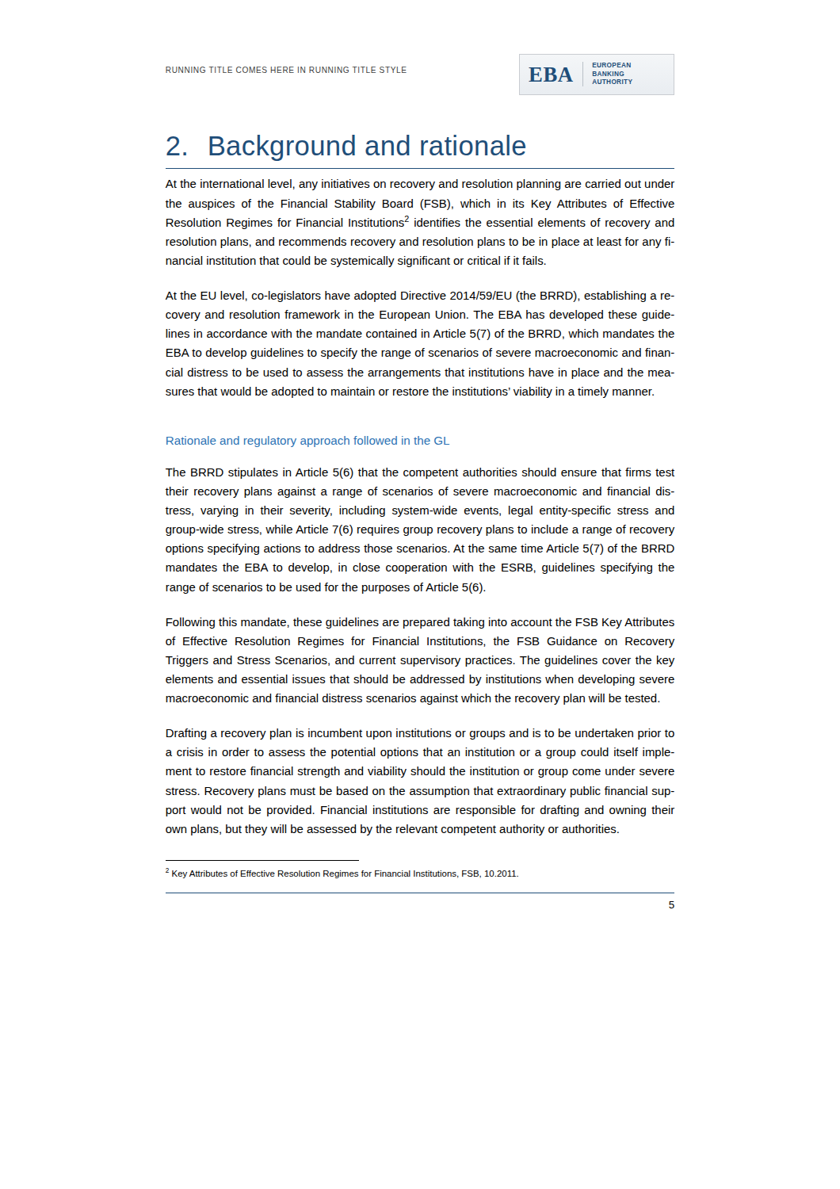Running title comes here in running title style
EBA
European
Banking
Authority
2. Background and rationale
At the international level, any initiatives on recovery and resolution planning are carried out under the auspices of the Financial Stability Board (FSB), which in its Key Attributes of Effective Resolution Regimes for Financial Institutions2 identifies the essential elements of recovery and resolution plans, and recommends recovery and resolution plans to be in place at least for any financial institution that could be systemically significant or critical if it fails.
At the EU level, co-legislators have adopted Directive 2014/59/EU (the BRRD), establishing a recovery and resolution framework in the European Union. The EBA has developed these guidelines in accordance with the mandate contained in Article 5(7) of the BRRD, which mandates the EBA to develop guidelines to specify the range of scenarios of severe macroeconomic and financial distress to be used to assess the arrangements that institutions have in place and the measures that would be adopted to maintain or restore the institutions’ viability in a timely manner.
Rationale and regulatory approach followed in the GL
The BRRD stipulates in Article 5(6) that the competent authorities should ensure that firms test their recovery plans against a range of scenarios of severe macroeconomic and financial distress, varying in their severity, including system-wide events, legal entity-specific stress and group-wide stress, while Article 7(6) requires group recovery plans to include a range of recovery options specifying actions to address those scenarios. At the same time Article 5(7) of the BRRD mandates the EBA to develop, in close cooperation with the ESRB, guidelines specifying the range of scenarios to be used for the purposes of Article 5(6).
Following this mandate, these guidelines are prepared taking into account the FSB Key Attributes of Effective Resolution Regimes for Financial Institutions, the FSB Guidance on Recovery Triggers and Stress Scenarios, and current supervisory practices. The guidelines cover the key elements and essential issues that should be addressed by institutions when developing severe macroeconomic and financial distress scenarios against which the recovery plan will be tested.
Drafting a recovery plan is incumbent upon institutions or groups and is to be undertaken prior to a crisis in order to assess the potential options that an institution or a group could itself implement to restore financial strength and viability should the institution or group come under severe stress. Recovery plans must be based on the assumption that extraordinary public financial support would not be provided. Financial institutions are responsible for drafting and owning their own plans, but they will be assessed by the relevant competent authority or authorities.
2 Key Attributes of Effective Resolution Regimes for Financial Institutions, FSB, 10.2011.
5